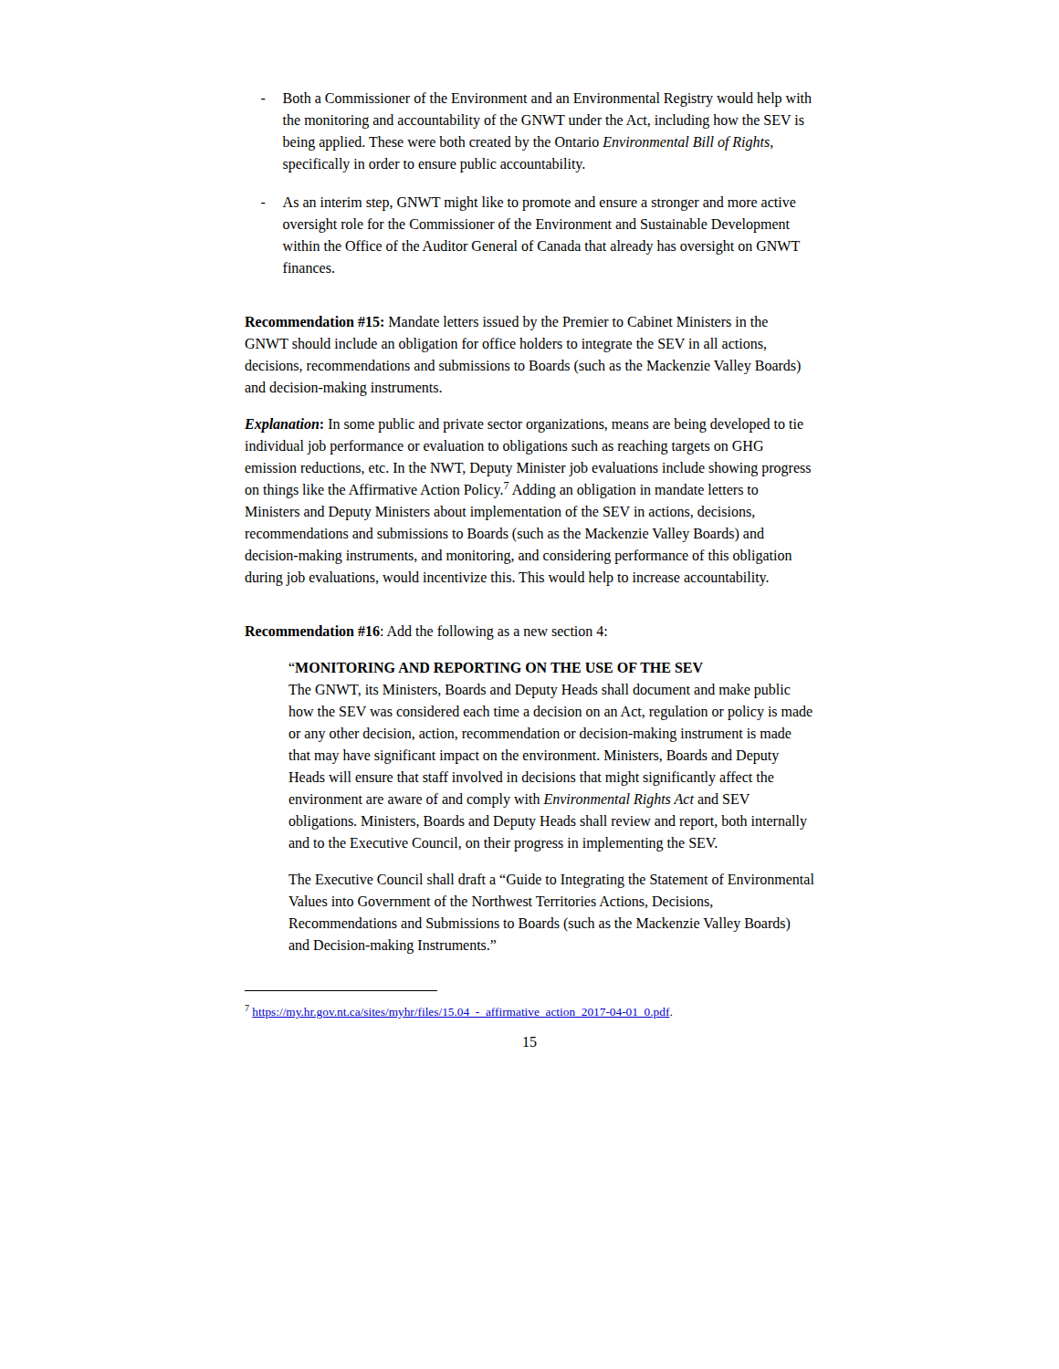Both a Commissioner of the Environment and an Environmental Registry would help with the monitoring and accountability of the GNWT under the Act, including how the SEV is being applied. These were both created by the Ontario Environmental Bill of Rights, specifically in order to ensure public accountability.
As an interim step, GNWT might like to promote and ensure a stronger and more active oversight role for the Commissioner of the Environment and Sustainable Development within the Office of the Auditor General of Canada that already has oversight on GNWT finances.
Recommendation #15: Mandate letters issued by the Premier to Cabinet Ministers in the GNWT should include an obligation for office holders to integrate the SEV in all actions, decisions, recommendations and submissions to Boards (such as the Mackenzie Valley Boards) and decision-making instruments.
Explanation: In some public and private sector organizations, means are being developed to tie individual job performance or evaluation to obligations such as reaching targets on GHG emission reductions, etc. In the NWT, Deputy Minister job evaluations include showing progress on things like the Affirmative Action Policy.7 Adding an obligation in mandate letters to Ministers and Deputy Ministers about implementation of the SEV in actions, decisions, recommendations and submissions to Boards (such as the Mackenzie Valley Boards) and decision-making instruments, and monitoring, and considering performance of this obligation during job evaluations, would incentivize this. This would help to increase accountability.
Recommendation #16: Add the following as a new section 4:
“MONITORING AND REPORTING ON THE USE OF THE SEV
The GNWT, its Ministers, Boards and Deputy Heads shall document and make public how the SEV was considered each time a decision on an Act, regulation or policy is made or any other decision, action, recommendation or decision-making instrument is made that may have significant impact on the environment. Ministers, Boards and Deputy Heads will ensure that staff involved in decisions that might significantly affect the environment are aware of and comply with Environmental Rights Act and SEV obligations. Ministers, Boards and Deputy Heads shall review and report, both internally and to the Executive Council, on their progress in implementing the SEV.
The Executive Council shall draft a “Guide to Integrating the Statement of Environmental Values into Government of the Northwest Territories Actions, Decisions, Recommendations and Submissions to Boards (such as the Mackenzie Valley Boards) and Decision-making Instruments.”
7 https://my.hr.gov.nt.ca/sites/myhr/files/15.04_-_affirmative_action_2017-04-01_0.pdf.
15